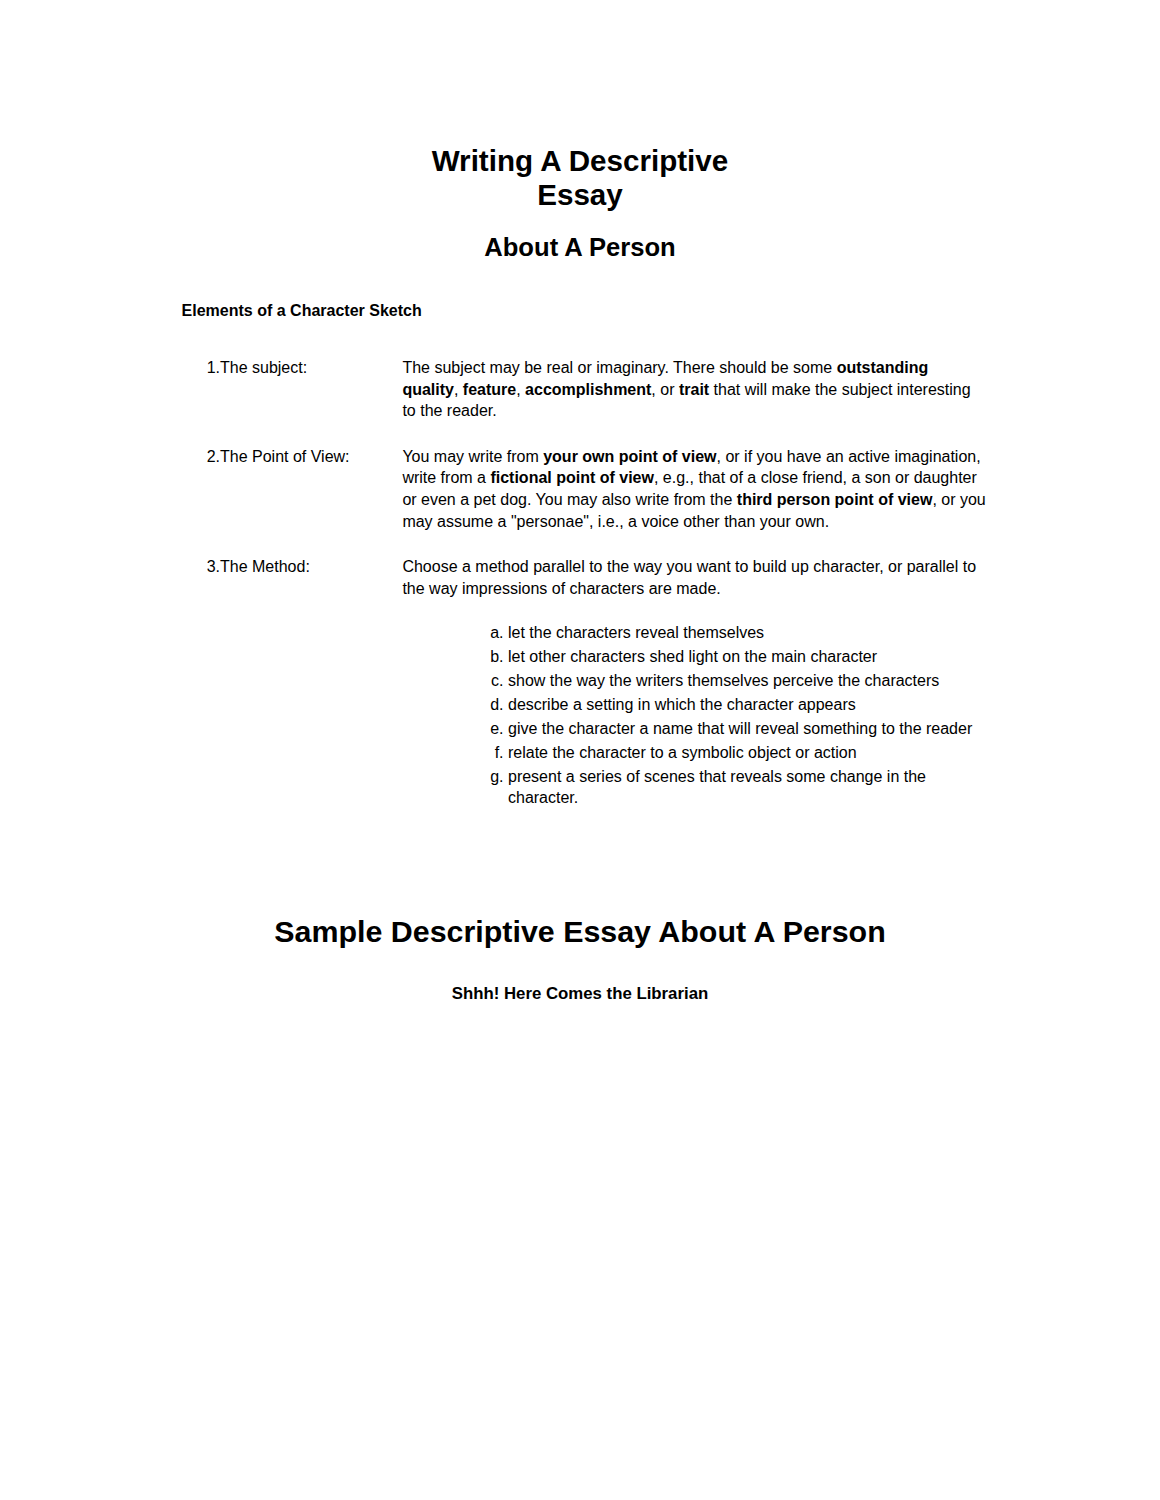Writing A Descriptive
Essay
About A Person
Elements of a Character Sketch
| 1. | The subject: | The subject may be real or imaginary. There should be some outstanding quality , feature , accomplishment , or trait that will make the subject interesting to the reader. |
| 2. | The Point of View: | You may write from your own point of view , or if you have an active imagination, write from a fictional point of view , e.g., that of a close friend, a son or daughter or even a pet dog. You may also write from the third person point of view , or you may assume a "personae", i.e., a voice other than your own. |
| 3. | The Method: | Choose a method parallel to the way you want to build up character, or parallel to the way impressions of characters are made. let the characters reveal themselves let other characters shed light on the main character show the way the writers themselves perceive the characters describe a setting in which the character appears give the character a name that will reveal something to the reader relate the character to a symbolic object or action present a series of scenes that reveals some change in the character. |
Sample Descriptive Essay About A Person
Shhh! Here Comes the Librarian